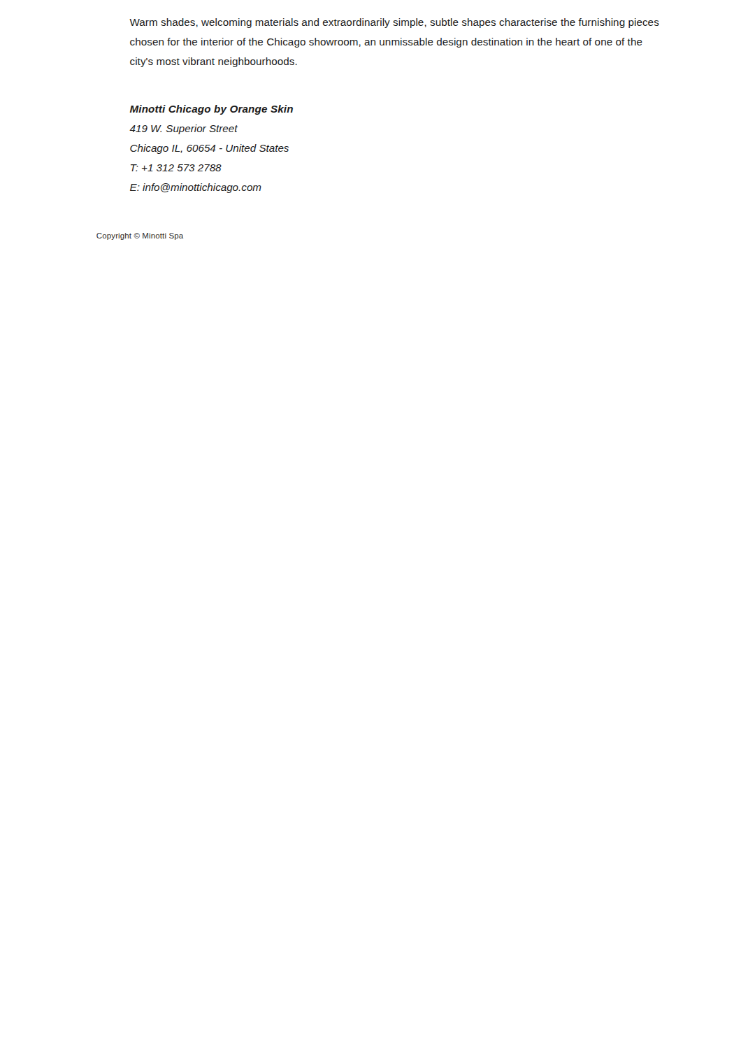Warm shades, welcoming materials and extraordinarily simple, subtle shapes characterise the furnishing pieces chosen for the interior of the Chicago showroom, an unmissable design destination in the heart of one of the city's most vibrant neighbourhoods.
Minotti Chicago by Orange Skin 419 W. Superior Street Chicago IL, 60654 - United States T: +1 312 573 2788 E: info@minottichicago.com
Copyright © Minotti Spa